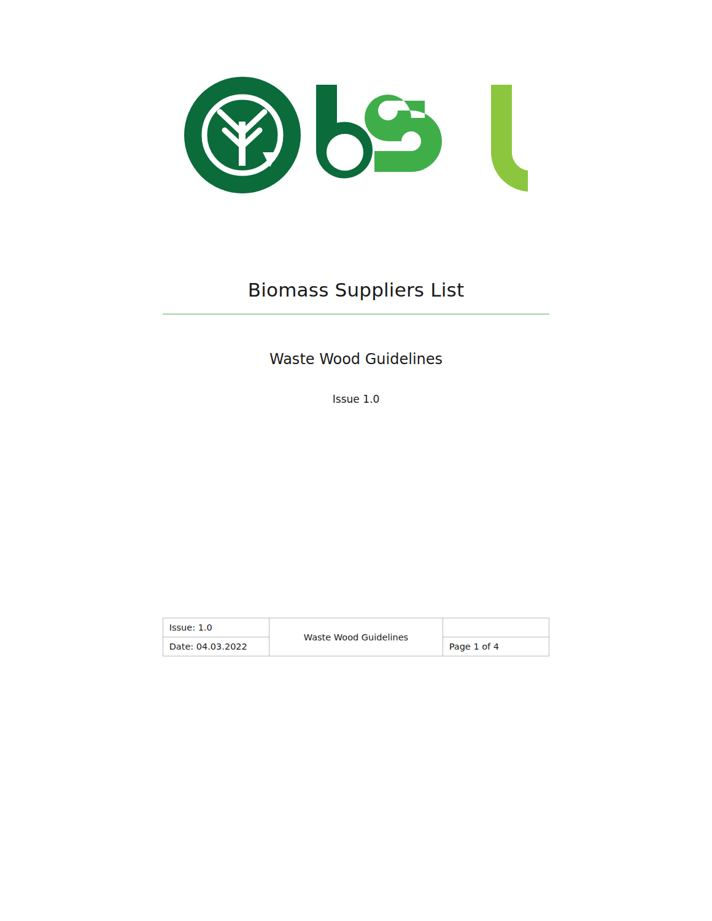BSL – Biomass Suppliers List logo
Biomass Suppliers List
Waste Wood Guidelines
Issue 1.0
| Issue: 1.0 | Waste Wood Guidelines | |
| Date: 04.03.2022 | Page 1 of 4 |